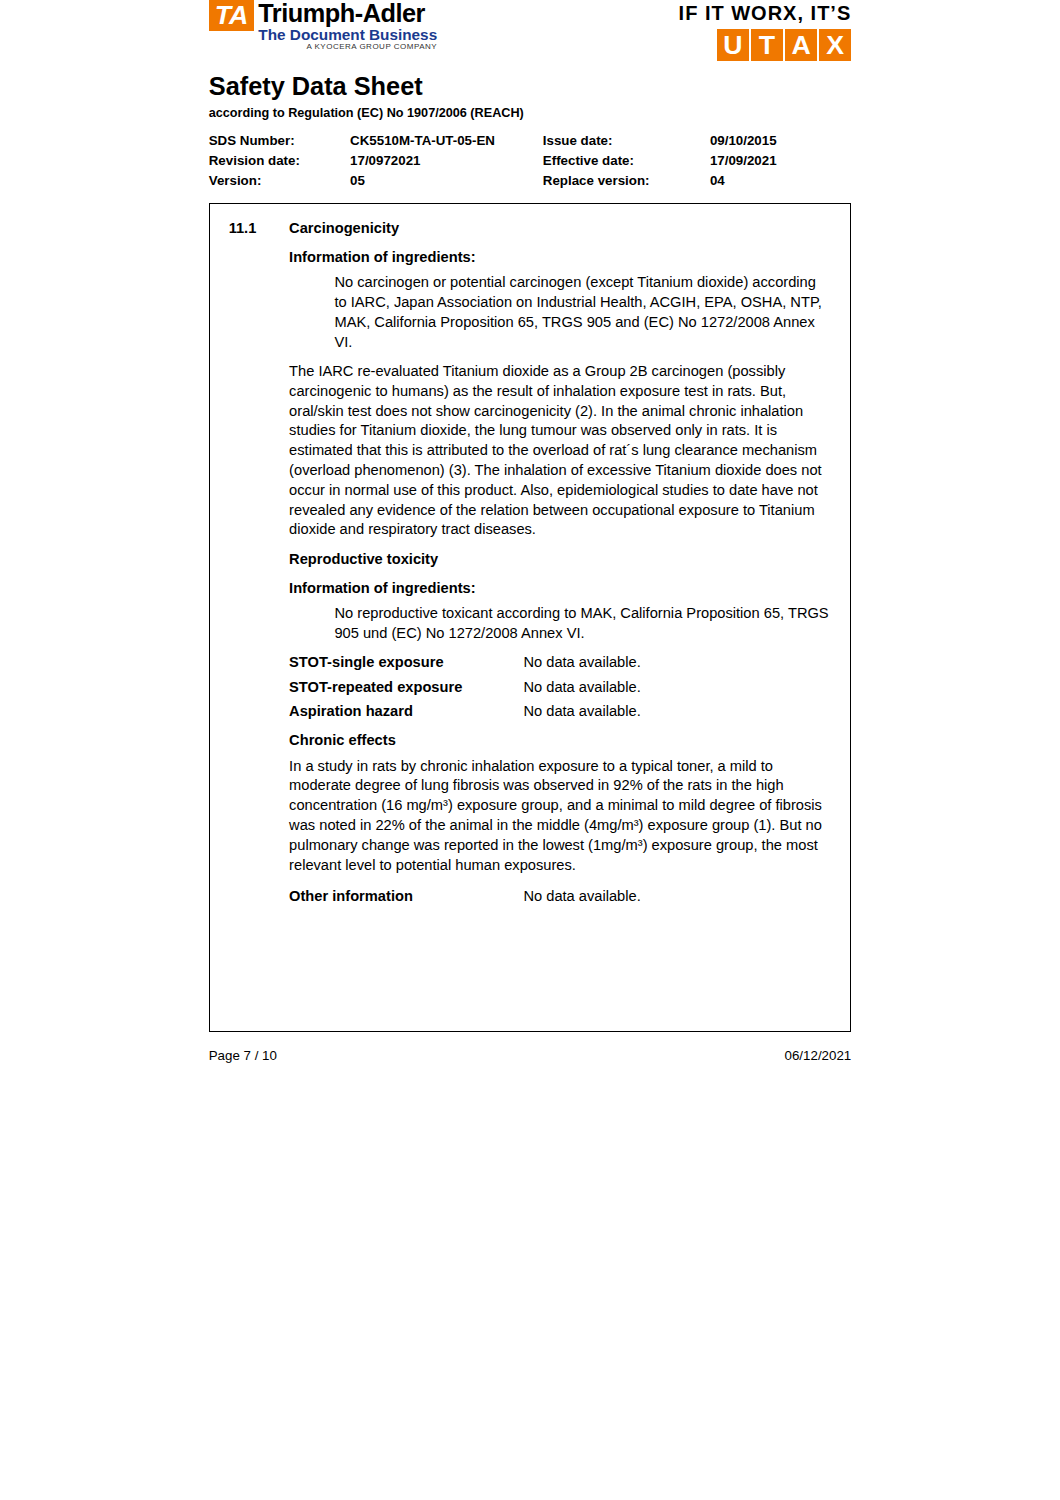TA
Triumph-Adler
The Document Business
A KYOCERA GROUP COMPANY
IF IT WORX, IT’S
UTAX
Safety Data Sheet
according to Regulation (EC) No 1907/2006 (REACH)
| SDS Number: | CK5510M-TA-UT-05-EN | Issue date: | 09/10/2015 |
| Revision date: | 17/0972021 | Effective date: | 17/09/2021 |
| Version: | 05 | Replace version: | 04 |
11.1
Carcinogenicity
Information of ingredients:
No carcinogen or potential carcinogen (except Titanium dioxide) according to IARC, Japan Association on Industrial Health, ACGIH, EPA, OSHA, NTP, MAK, California Proposition 65, TRGS 905 and (EC) No 1272/2008 Annex VI.
The IARC re-evaluated Titanium dioxide as a Group 2B carcinogen (possibly carcinogenic to humans) as the result of inhalation exposure test in rats. But, oral/skin test does not show carcinogenicity (2). In the animal chronic inhalation studies for Titanium dioxide, the lung tumour was observed only in rats. It is estimated that this is attributed to the overload of rat´s lung clearance mechanism (overload phenomenon) (3). The inhalation of excessive Titanium dioxide does not occur in normal use of this product. Also, epidemiological studies to date have not revealed any evidence of the relation between occupational exposure to Titanium dioxide and respiratory tract diseases.
Reproductive toxicity
Information of ingredients:
No reproductive toxicant according to MAK, California Proposition 65, TRGS 905 und (EC) No 1272/2008 Annex VI.
STOT-single exposure
No data available.
STOT-repeated exposure
No data available.
Aspiration hazard
No data available.
Chronic effects
In a study in rats by chronic inhalation exposure to a typical toner, a mild to moderate degree of lung fibrosis was observed in 92% of the rats in the high concentration (16 mg/m³) exposure group, and a minimal to mild degree of fibrosis was noted in 22% of the animal in the middle (4mg/m³) exposure group (1). But no pulmonary change was reported in the lowest (1mg/m³) exposure group, the most relevant level to potential human exposures.
Other information
No data available.
Page 7 / 10
06/12/2021